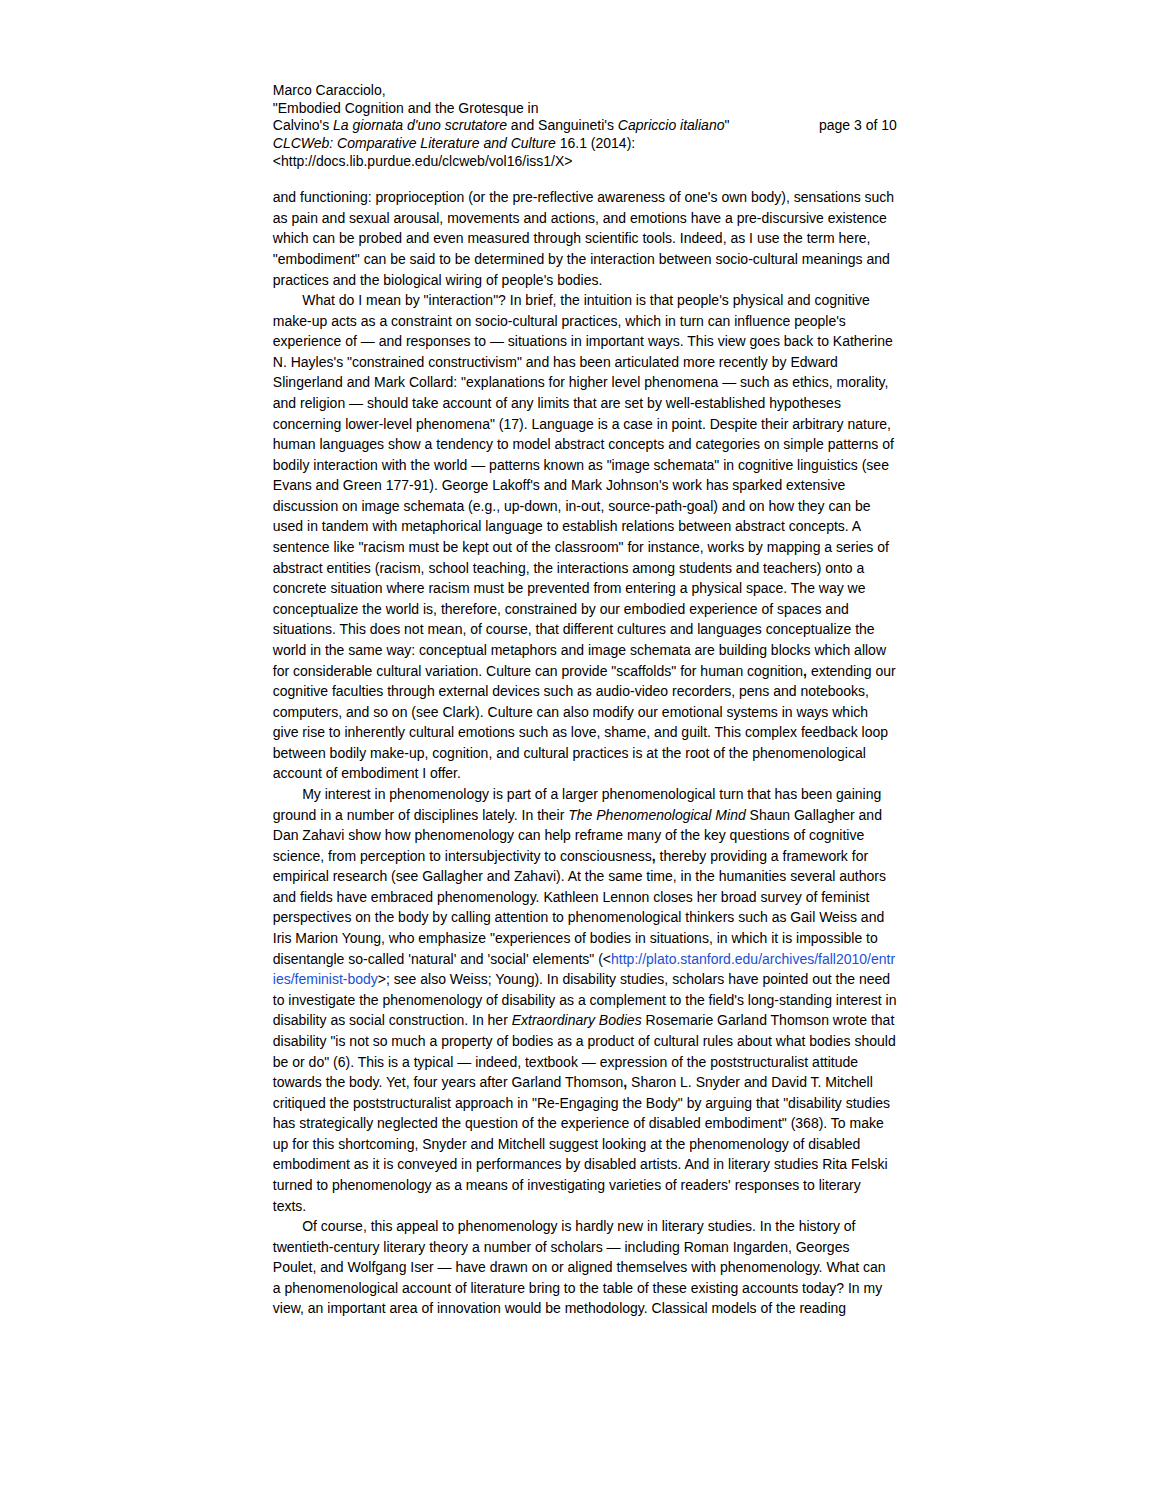Marco Caracciolo,
"Embodied Cognition and the Grotesque in
Calvino's La giornata d'uno scrutatore and Sanguineti's Capriccio italiano"page 3 of 10
CLCWeb: Comparative Literature and Culture 16.1 (2014): <http://docs.lib.purdue.edu/clcweb/vol16/iss1/X>
and functioning: proprioception (or the pre-reflective awareness of one's own body), sensations such as pain and sexual arousal, movements and actions, and emotions have a pre-discursive existence which can be probed and even measured through scientific tools. Indeed, as I use the term here, "embodiment" can be said to be determined by the interaction between socio-cultural meanings and practices and the biological wiring of people's bodies.
What do I mean by "interaction"? In brief, the intuition is that people's physical and cognitive make-up acts as a constraint on socio-cultural practices, which in turn can influence people's experience of — and responses to — situations in important ways. This view goes back to Katherine N. Hayles's "constrained constructivism" and has been articulated more recently by Edward Slingerland and Mark Collard: "explanations for higher level phenomena — such as ethics, morality, and religion — should take account of any limits that are set by well-established hypotheses concerning lower-level phenomena" (17). Language is a case in point. Despite their arbitrary nature, human languages show a tendency to model abstract concepts and categories on simple patterns of bodily interaction with the world — patterns known as "image schemata" in cognitive linguistics (see Evans and Green 177-91). George Lakoff's and Mark Johnson's work has sparked extensive discussion on image schemata (e.g., up-down, in-out, source-path-goal) and on how they can be used in tandem with metaphorical language to establish relations between abstract concepts. A sentence like "racism must be kept out of the classroom" for instance, works by mapping a series of abstract entities (racism, school teaching, the interactions among students and teachers) onto a concrete situation where racism must be prevented from entering a physical space. The way we conceptualize the world is, therefore, constrained by our embodied experience of spaces and situations. This does not mean, of course, that different cultures and languages conceptualize the world in the same way: conceptual metaphors and image schemata are building blocks which allow for considerable cultural variation. Culture can provide "scaffolds" for human cognition, extending our cognitive faculties through external devices such as audio-video recorders, pens and notebooks, computers, and so on (see Clark). Culture can also modify our emotional systems in ways which give rise to inherently cultural emotions such as love, shame, and guilt. This complex feedback loop between bodily make-up, cognition, and cultural practices is at the root of the phenomenological account of embodiment I offer.
My interest in phenomenology is part of a larger phenomenological turn that has been gaining ground in a number of disciplines lately. In their The Phenomenological Mind Shaun Gallagher and Dan Zahavi show how phenomenology can help reframe many of the key questions of cognitive science, from perception to intersubjectivity to consciousness, thereby providing a framework for empirical research (see Gallagher and Zahavi). At the same time, in the humanities several authors and fields have embraced phenomenology. Kathleen Lennon closes her broad survey of feminist perspectives on the body by calling attention to phenomenological thinkers such as Gail Weiss and Iris Marion Young, who emphasize "experiences of bodies in situations, in which it is impossible to disentangle so-called 'natural' and 'social' elements" (<http://plato.stanford.edu/archives/fall2010/entries/feminist-body>; see also Weiss; Young). In disability studies, scholars have pointed out the need to investigate the phenomenology of disability as a complement to the field's long-standing interest in disability as social construction. In her Extraordinary Bodies Rosemarie Garland Thomson wrote that disability "is not so much a property of bodies as a product of cultural rules about what bodies should be or do" (6). This is a typical — indeed, textbook — expression of the poststructuralist attitude towards the body. Yet, four years after Garland Thomson, Sharon L. Snyder and David T. Mitchell critiqued the poststructuralist approach in "Re-Engaging the Body" by arguing that "disability studies has strategically neglected the question of the experience of disabled embodiment" (368). To make up for this shortcoming, Snyder and Mitchell suggest looking at the phenomenology of disabled embodiment as it is conveyed in performances by disabled artists. And in literary studies Rita Felski turned to phenomenology as a means of investigating varieties of readers' responses to literary texts.
Of course, this appeal to phenomenology is hardly new in literary studies. In the history of twentieth-century literary theory a number of scholars — including Roman Ingarden, Georges Poulet, and Wolfgang Iser — have drawn on or aligned themselves with phenomenology. What can a phenomenological account of literature bring to the table of these existing accounts today? In my view, an important area of innovation would be methodology. Classical models of the reading